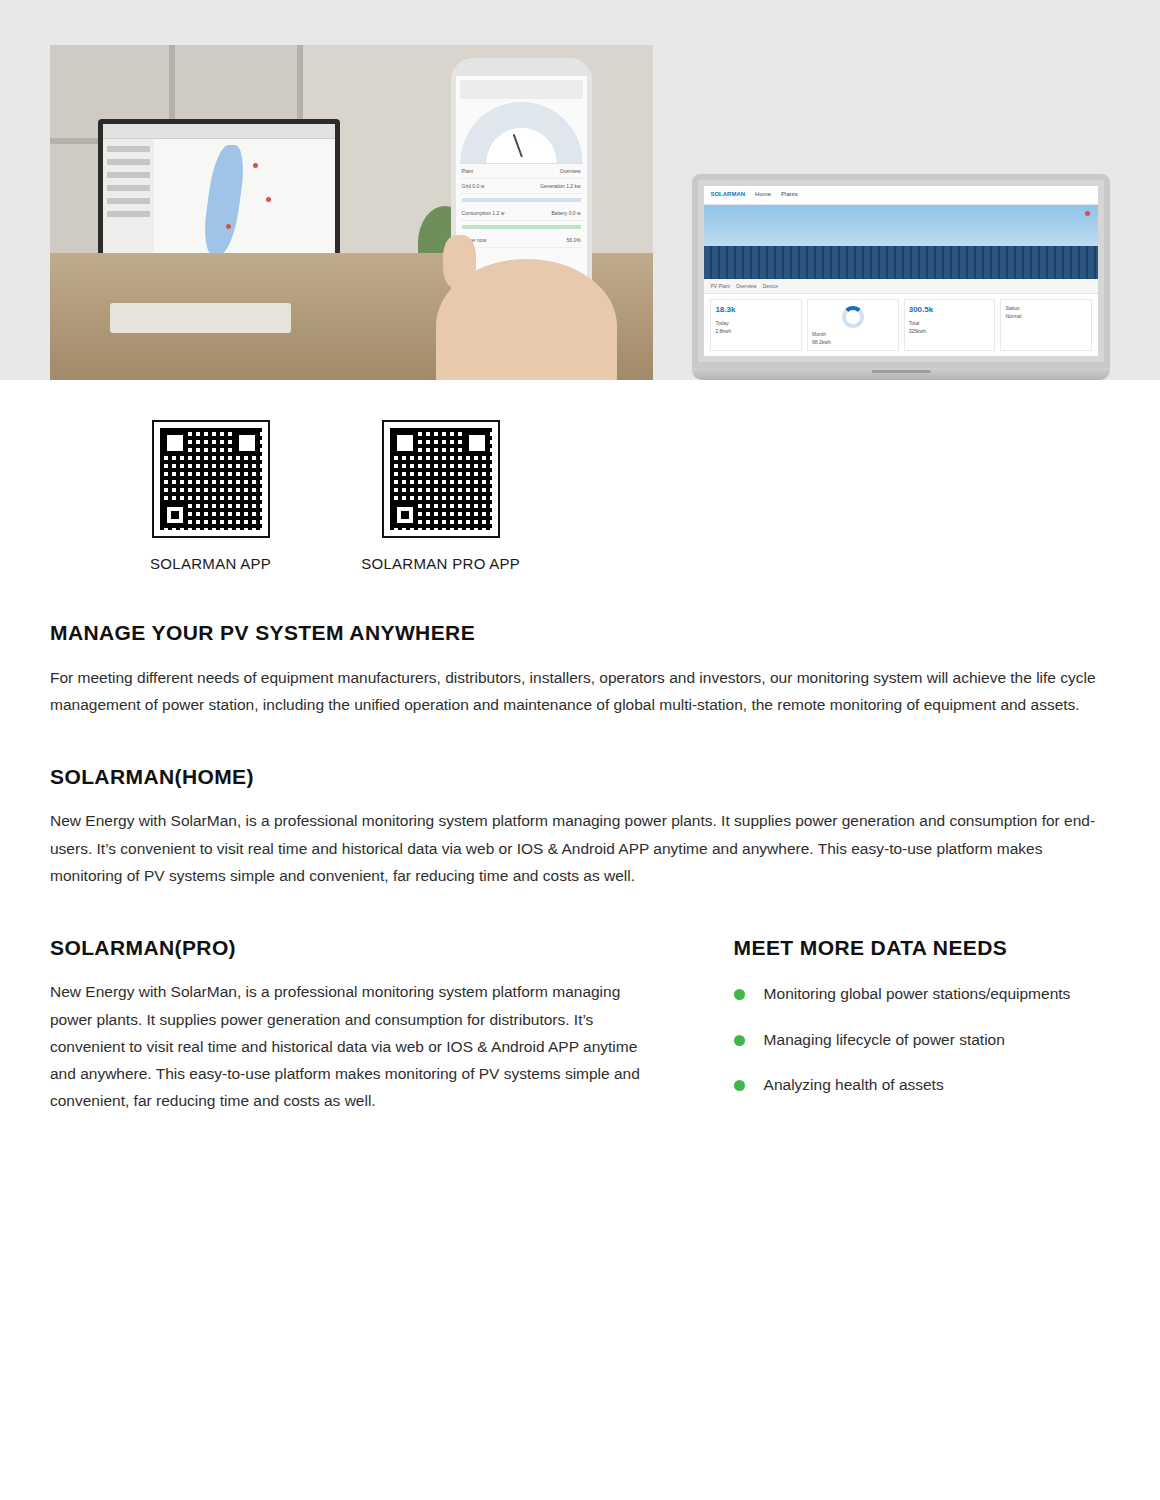Plant Overview
Grid 0.0 w Generation 1.2 kw
Consumption 1.2 w Battery 0.0 w
Power now 56.0%
SOLARMAN Home Plants
PV Plant Overview Device
18.3k Today
2.8kwh
Month
98.2kwh
300.5k Total
325kwh
Status
Normal
SOLARMAN APP
SOLARMAN PRO APP
MANAGE YOUR PV SYSTEM ANYWHERE
For meeting different needs of equipment manufacturers, distributors, installers, operators and investors, our monitoring system will achieve the life cycle management of power station, including the unified operation and maintenance of global multi-station, the remote monitoring of equipment and assets.
SOLARMAN(HOME)
New Energy with SolarMan, is a professional monitoring system platform managing power plants. It supplies power generation and consumption for end-users. It’s convenient to visit real time and historical data via web or IOS & Android APP anytime and anywhere. This easy-to-use platform makes monitoring of PV systems simple and convenient, far reducing time and costs as well.
SOLARMAN(PRO)
New Energy with SolarMan, is a professional monitoring system platform managing power plants. It supplies power generation and consumption for distributors. It’s convenient to visit real time and historical data via web or IOS & Android APP anytime and anywhere. This easy-to-use platform makes monitoring of PV systems simple and convenient, far reducing time and costs as well.
MEET MORE DATA NEEDS
Monitoring global power stations/equipments
Managing lifecycle of power station
Analyzing health of assets